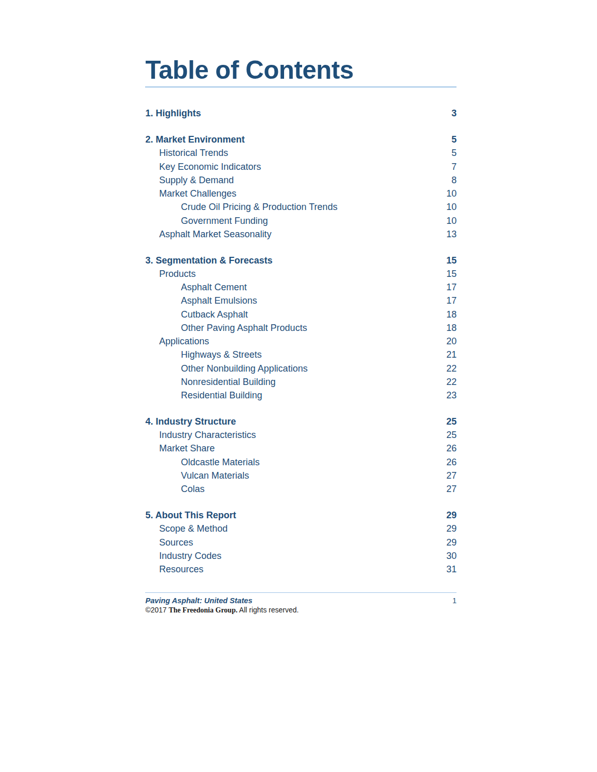Table of Contents
| 1. Highlights | 3 |
| 2. Market Environment | 5 |
| Historical Trends | 5 |
| Key Economic Indicators | 7 |
| Supply & Demand | 8 |
| Market Challenges | 10 |
| Crude Oil Pricing & Production Trends | 10 |
| Government Funding | 10 |
| Asphalt Market Seasonality | 13 |
| 3. Segmentation & Forecasts | 15 |
| Products | 15 |
| Asphalt Cement | 17 |
| Asphalt Emulsions | 17 |
| Cutback Asphalt | 18 |
| Other Paving Asphalt Products | 18 |
| Applications | 20 |
| Highways & Streets | 21 |
| Other Nonbuilding Applications | 22 |
| Nonresidential Building | 22 |
| Residential Building | 23 |
| 4. Industry Structure | 25 |
| Industry Characteristics | 25 |
| Market Share | 26 |
| Oldcastle Materials | 26 |
| Vulcan Materials | 27 |
| Colas | 27 |
| 5. About This Report | 29 |
| Scope & Method | 29 |
| Sources | 29 |
| Industry Codes | 30 |
| Resources | 31 |
| Paving Asphalt: United States ©2017 The Freedonia Group. All rights reserved. | 1 |